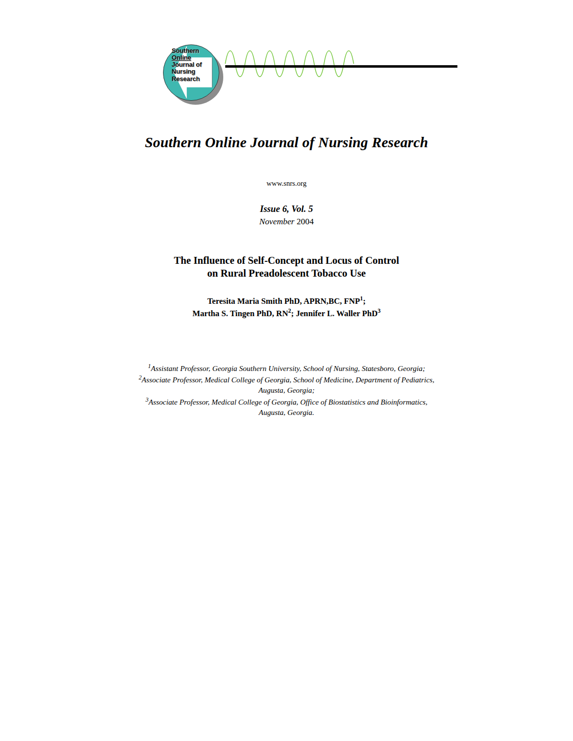Southern Online Journal of Nursing Research
Southern Online Journal of Nursing Research
www.snrs.org
Issue 6, Vol. 5
November 2004
The Influence of Self-Concept and Locus of Control
on Rural Preadolescent Tobacco Use
Teresita Maria Smith PhD, APRN,BC, FNP1;
Martha S. Tingen PhD, RN2; Jennifer L. Waller PhD3
1Assistant Professor, Georgia Southern University, School of Nursing, Statesboro, Georgia;
2Associate Professor, Medical College of Georgia, School of Medicine, Department of Pediatrics, Augusta, Georgia;
3Associate Professor, Medical College of Georgia, Office of Biostatistics and Bioinformatics, Augusta, Georgia.